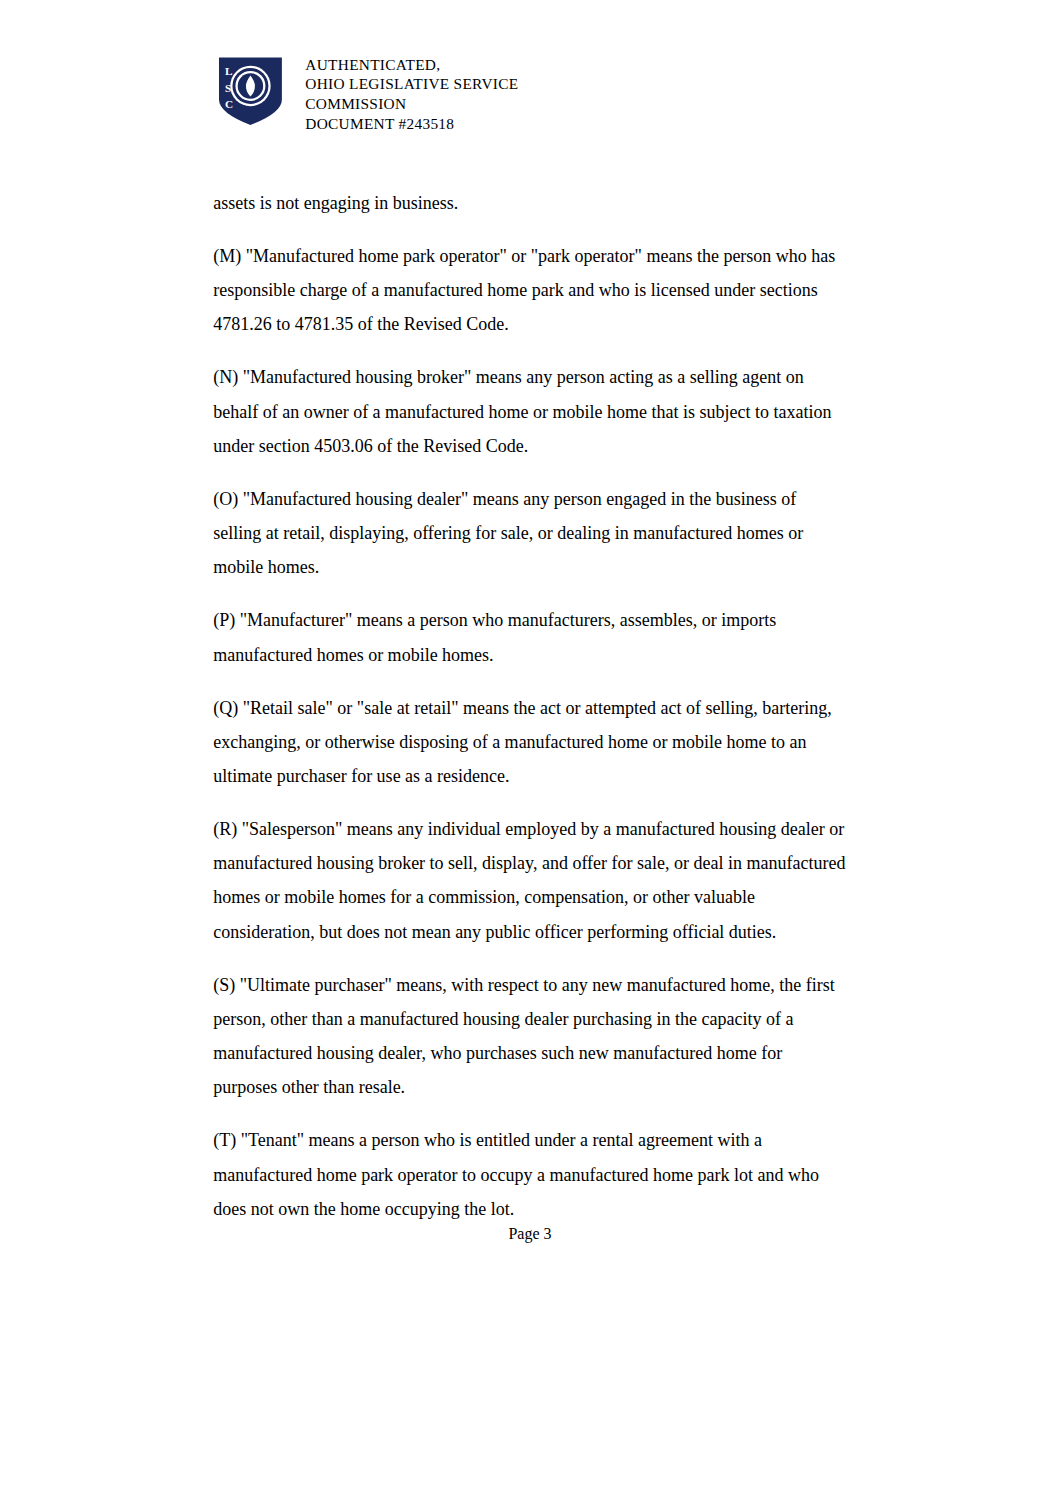L S C
AUTHENTICATED,
OHIO LEGISLATIVE SERVICE
COMMISSION
DOCUMENT #243518
assets is not engaging in business.
(M) "Manufactured home park operator" or "park operator" means the person who has responsible charge of a manufactured home park and who is licensed under sections 4781.26 to 4781.35 of the Revised Code.
(N) "Manufactured housing broker" means any person acting as a selling agent on behalf of an owner of a manufactured home or mobile home that is subject to taxation under section 4503.06 of the Revised Code.
(O) "Manufactured housing dealer" means any person engaged in the business of selling at retail, displaying, offering for sale, or dealing in manufactured homes or mobile homes.
(P) "Manufacturer" means a person who manufacturers, assembles, or imports manufactured homes or mobile homes.
(Q) "Retail sale" or "sale at retail" means the act or attempted act of selling, bartering, exchanging, or otherwise disposing of a manufactured home or mobile home to an ultimate purchaser for use as a residence.
(R) "Salesperson" means any individual employed by a manufactured housing dealer or manufactured housing broker to sell, display, and offer for sale, or deal in manufactured homes or mobile homes for a commission, compensation, or other valuable consideration, but does not mean any public officer performing official duties.
(S) "Ultimate purchaser" means, with respect to any new manufactured home, the first person, other than a manufactured housing dealer purchasing in the capacity of a manufactured housing dealer, who purchases such new manufactured home for purposes other than resale.
(T) "Tenant" means a person who is entitled under a rental agreement with a manufactured home park operator to occupy a manufactured home park lot and who does not own the home occupying the lot.
Page 3